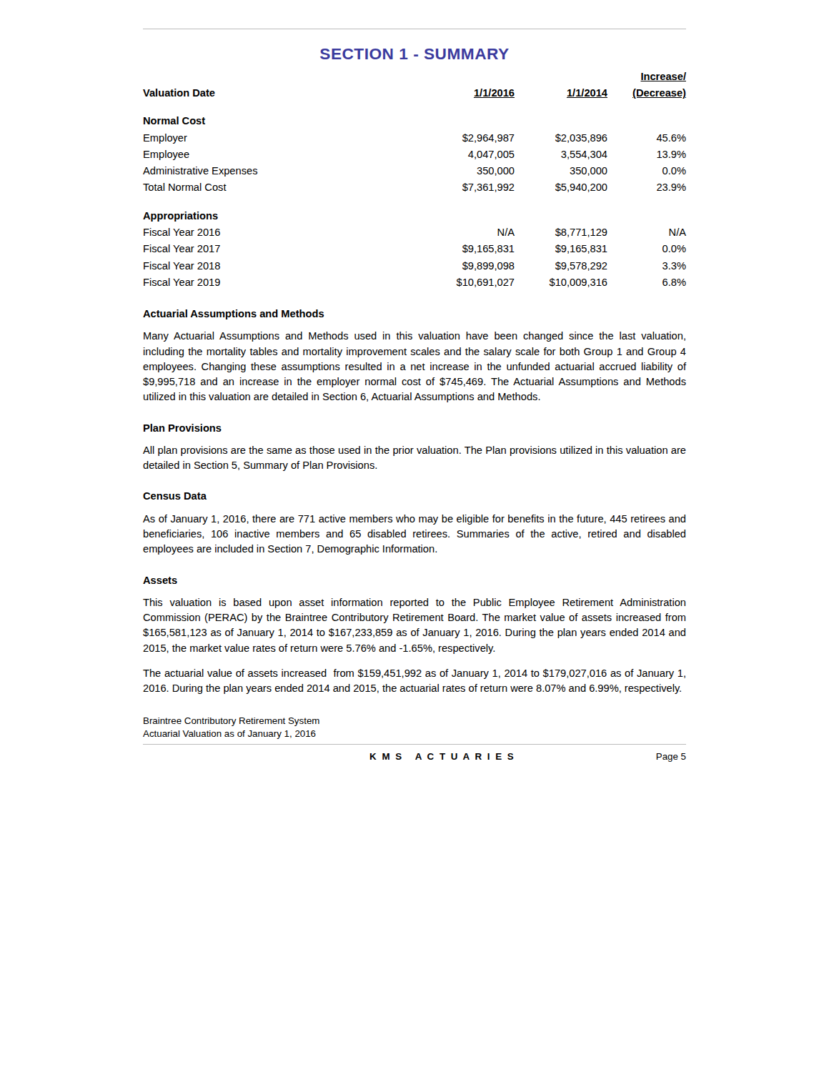SECTION 1 - SUMMARY
| | | | Increase/ |
| Valuation Date | 1/1/2016 | 1/1/2014 | (Decrease) |
| Normal Cost | | | |
| Employer | $2,964,987 | $2,035,896 | 45.6% |
| Employee | 4,047,005 | 3,554,304 | 13.9% |
| Administrative Expenses | 350,000 | 350,000 | 0.0% |
| Total Normal Cost | $7,361,992 | $5,940,200 | 23.9% |
| Appropriations | | | |
| Fiscal Year 2016 | N/A | $8,771,129 | N/A |
| Fiscal Year 2017 | $9,165,831 | $9,165,831 | 0.0% |
| Fiscal Year 2018 | $9,899,098 | $9,578,292 | 3.3% |
| Fiscal Year 2019 | $10,691,027 | $10,009,316 | 6.8% |
Actuarial Assumptions and Methods
Many Actuarial Assumptions and Methods used in this valuation have been changed since the last valuation, including the mortality tables and mortality improvement scales and the salary scale for both Group 1 and Group 4 employees. Changing these assumptions resulted in a net increase in the unfunded actuarial accrued liability of $9,995,718 and an increase in the employer normal cost of $745,469. The Actuarial Assumptions and Methods utilized in this valuation are detailed in Section 6, Actuarial Assumptions and Methods.
Plan Provisions
All plan provisions are the same as those used in the prior valuation. The Plan provisions utilized in this valuation are detailed in Section 5, Summary of Plan Provisions.
Census Data
As of January 1, 2016, there are 771 active members who may be eligible for benefits in the future, 445 retirees and beneficiaries, 106 inactive members and 65 disabled retirees. Summaries of the active, retired and disabled employees are included in Section 7, Demographic Information.
Assets
This valuation is based upon asset information reported to the Public Employee Retirement Administration Commission (PERAC) by the Braintree Contributory Retirement Board. The market value of assets increased from $165,581,123 as of January 1, 2014 to $167,233,859 as of January 1, 2016. During the plan years ended 2014 and 2015, the market value rates of return were 5.76% and -1.65%, respectively.
The actuarial value of assets increased from $159,451,992 as of January 1, 2014 to $179,027,016 as of January 1, 2016. During the plan years ended 2014 and 2015, the actuarial rates of return were 8.07% and 6.99%, respectively.
Braintree Contributory Retirement System
Actuarial Valuation as of January 1, 2016
K M S A C T U A R I E S Page 5